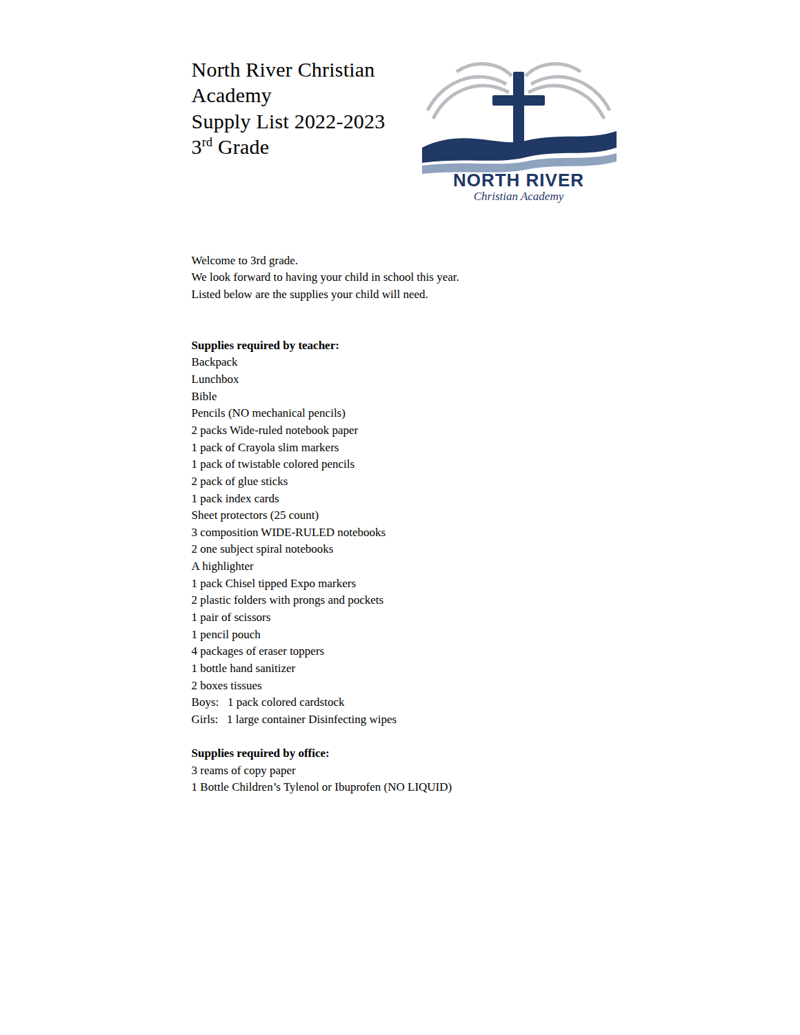North River Christian Academy
Supply List 2022-2023
3rd Grade
North River Christian Academy logo NORTH RIVER Christian Academy
Welcome to 3rd grade.
We look forward to having your child in school this year.
Listed below are the supplies your child will need.
Supplies required by teacher:
Backpack
Lunchbox
Bible
Pencils (NO mechanical pencils)
2 packs Wide-ruled notebook paper
1 pack of Crayola slim markers
1 pack of twistable colored pencils
2 pack of glue sticks
1 pack index cards
Sheet protectors (25 count)
3 composition WIDE-RULED notebooks
2 one subject spiral notebooks
A highlighter
1 pack Chisel tipped Expo markers
2 plastic folders with prongs and pockets
1 pair of scissors
1 pencil pouch
4 packages of eraser toppers
1 bottle hand sanitizer
2 boxes tissues
Boys: 1 pack colored cardstock
Girls: 1 large container Disinfecting wipes
Supplies required by office:
3 reams of copy paper
1 Bottle Children’s Tylenol or Ibuprofen (NO LIQUID)